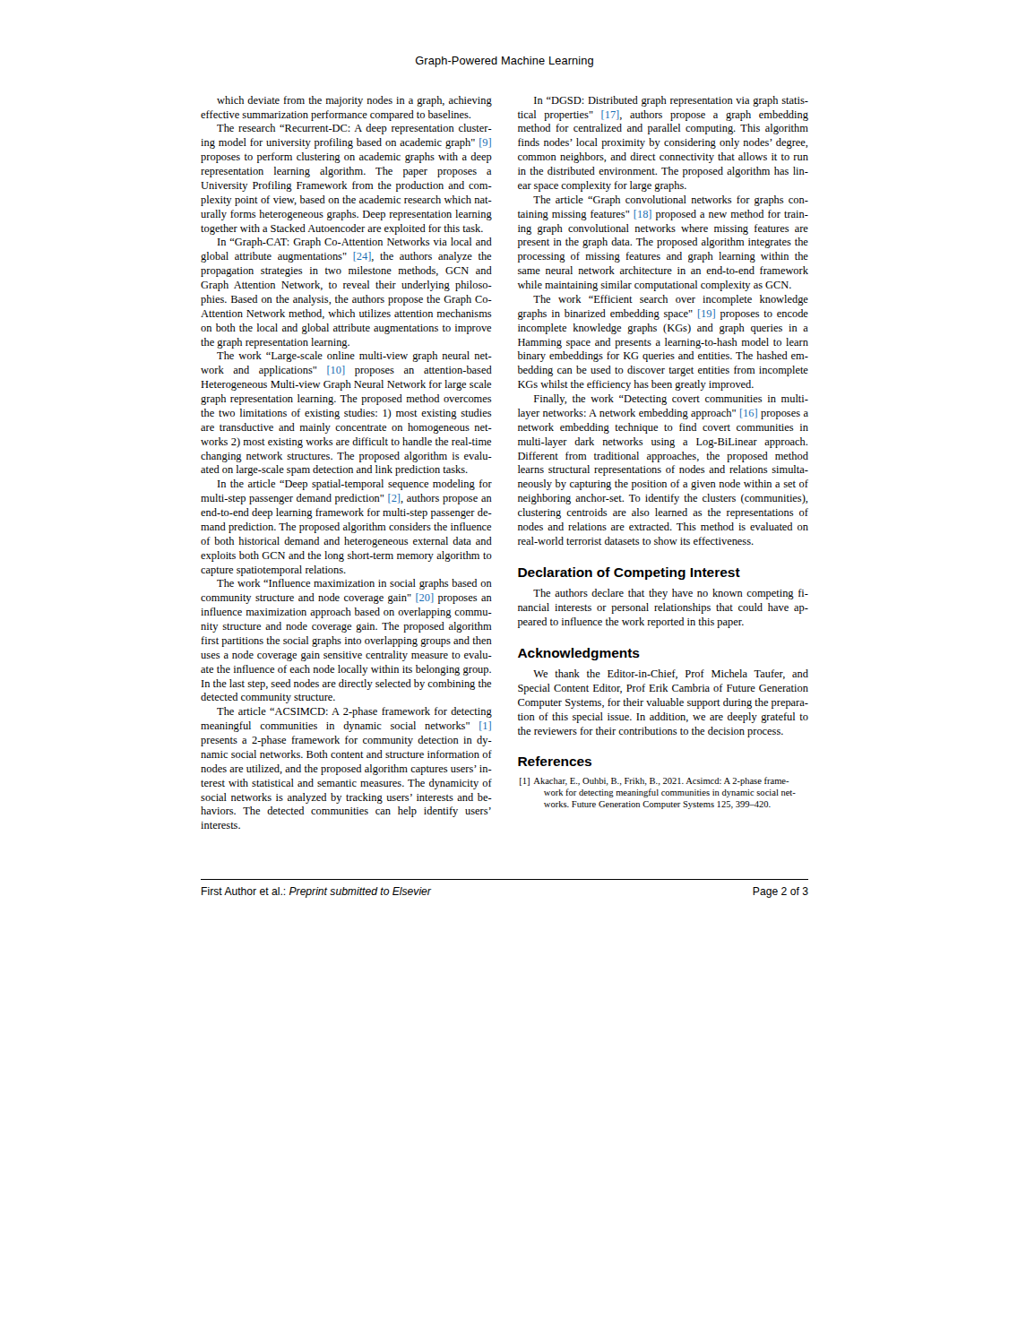Graph-Powered Machine Learning
which deviate from the majority nodes in a graph, achieving effective summarization performance compared to baselines.
The research “Recurrent-DC: A deep representation clustering model for university profiling based on academic graph" [9] proposes to perform clustering on academic graphs with a deep representation learning algorithm. The paper proposes a University Profiling Framework from the production and complexity point of view, based on the academic research which naturally forms heterogeneous graphs. Deep representation learning together with a Stacked Autoencoder are exploited for this task.
In “Graph-CAT: Graph Co-Attention Networks via local and global attribute augmentations" [24], the authors analyze the propagation strategies in two milestone methods, GCN and Graph Attention Network, to reveal their underlying philosophies. Based on the analysis, the authors propose the Graph Co-Attention Network method, which utilizes attention mechanisms on both the local and global attribute augmentations to improve the graph representation learning.
The work “Large-scale online multi-view graph neural network and applications" [10] proposes an attention-based Heterogeneous Multi-view Graph Neural Network for large scale graph representation learning. The proposed method overcomes the two limitations of existing studies: 1) most existing studies are transductive and mainly concentrate on homogeneous networks 2) most existing works are difficult to handle the real-time changing network structures. The proposed algorithm is evaluated on large-scale spam detection and link prediction tasks.
In the article “Deep spatial-temporal sequence modeling for multi-step passenger demand prediction" [2], authors propose an end-to-end deep learning framework for multi-step passenger demand prediction. The proposed algorithm considers the influence of both historical demand and heterogeneous external data and exploits both GCN and the long short-term memory algorithm to capture spatiotemporal relations.
The work “Influence maximization in social graphs based on community structure and node coverage gain" [20] proposes an influence maximization approach based on overlapping community structure and node coverage gain. The proposed algorithm first partitions the social graphs into overlapping groups and then uses a node coverage gain sensitive centrality measure to evaluate the influence of each node locally within its belonging group. In the last step, seed nodes are directly selected by combining the detected community structure.
The article “ACSIMCD: A 2-phase framework for detecting meaningful communities in dynamic social networks" [1] presents a 2-phase framework for community detection in dynamic social networks. Both content and structure information of nodes are utilized, and the proposed algorithm captures users’ interest with statistical and semantic measures. The dynamicity of social networks is analyzed by tracking users’ interests and behaviors. The detected communities can help identify users’ interests.
In “DGSD: Distributed graph representation via graph statistical properties" [17], authors propose a graph embedding method for centralized and parallel computing. This algorithm finds nodes’ local proximity by considering only nodes’ degree, common neighbors, and direct connectivity that allows it to run in the distributed environment. The proposed algorithm has linear space complexity for large graphs.
The article “Graph convolutional networks for graphs containing missing features" [18] proposed a new method for training graph convolutional networks where missing features are present in the graph data. The proposed algorithm integrates the processing of missing features and graph learning within the same neural network architecture in an end-to-end framework while maintaining similar computational complexity as GCN.
The work “Efficient search over incomplete knowledge graphs in binarized embedding space" [19] proposes to encode incomplete knowledge graphs (KGs) and graph queries in a Hamming space and presents a learning-to-hash model to learn binary embeddings for KG queries and entities. The hashed embedding can be used to discover target entities from incomplete KGs whilst the efficiency has been greatly improved.
Finally, the work “Detecting covert communities in multi-layer networks: A network embedding approach" [16] proposes a network embedding technique to find covert communities in multi-layer dark networks using a Log-BiLinear approach. Different from traditional approaches, the proposed method learns structural representations of nodes and relations simultaneously by capturing the position of a given node within a set of neighboring anchor-set. To identify the clusters (communities), clustering centroids are also learned as the representations of nodes and relations are extracted. This method is evaluated on real-world terrorist datasets to show its effectiveness.
Declaration of Competing Interest
The authors declare that they have no known competing financial interests or personal relationships that could have appeared to influence the work reported in this paper.
Acknowledgments
We thank the Editor-in-Chief, Prof Michela Taufer, and Special Content Editor, Prof Erik Cambria of Future Generation Computer Systems, for their valuable support during the preparation of this special issue. In addition, we are deeply grateful to the reviewers for their contributions to the decision process.
References
[1]
Akachar, E., Ouhbi, B., Frikh, B., 2021. Acsimcd: A 2-phase frame-work for detecting meaningful communities in dynamic social networks. Future Generation Computer Systems 125, 399–420.
First Author et al.: Preprint submitted to Elsevier
Page 2 of 3